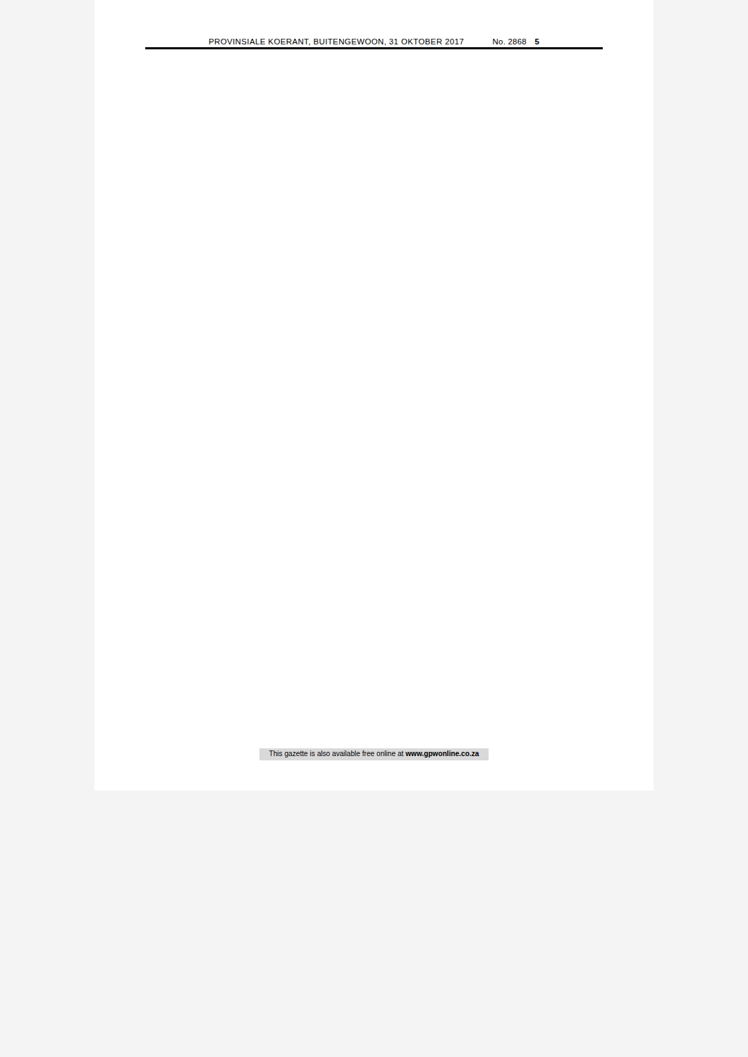Provinsiale Koerant, Buitengewoon, 31 Oktober 2017 No. 28685
This gazette is also available free online at www.gpwonline.co.za